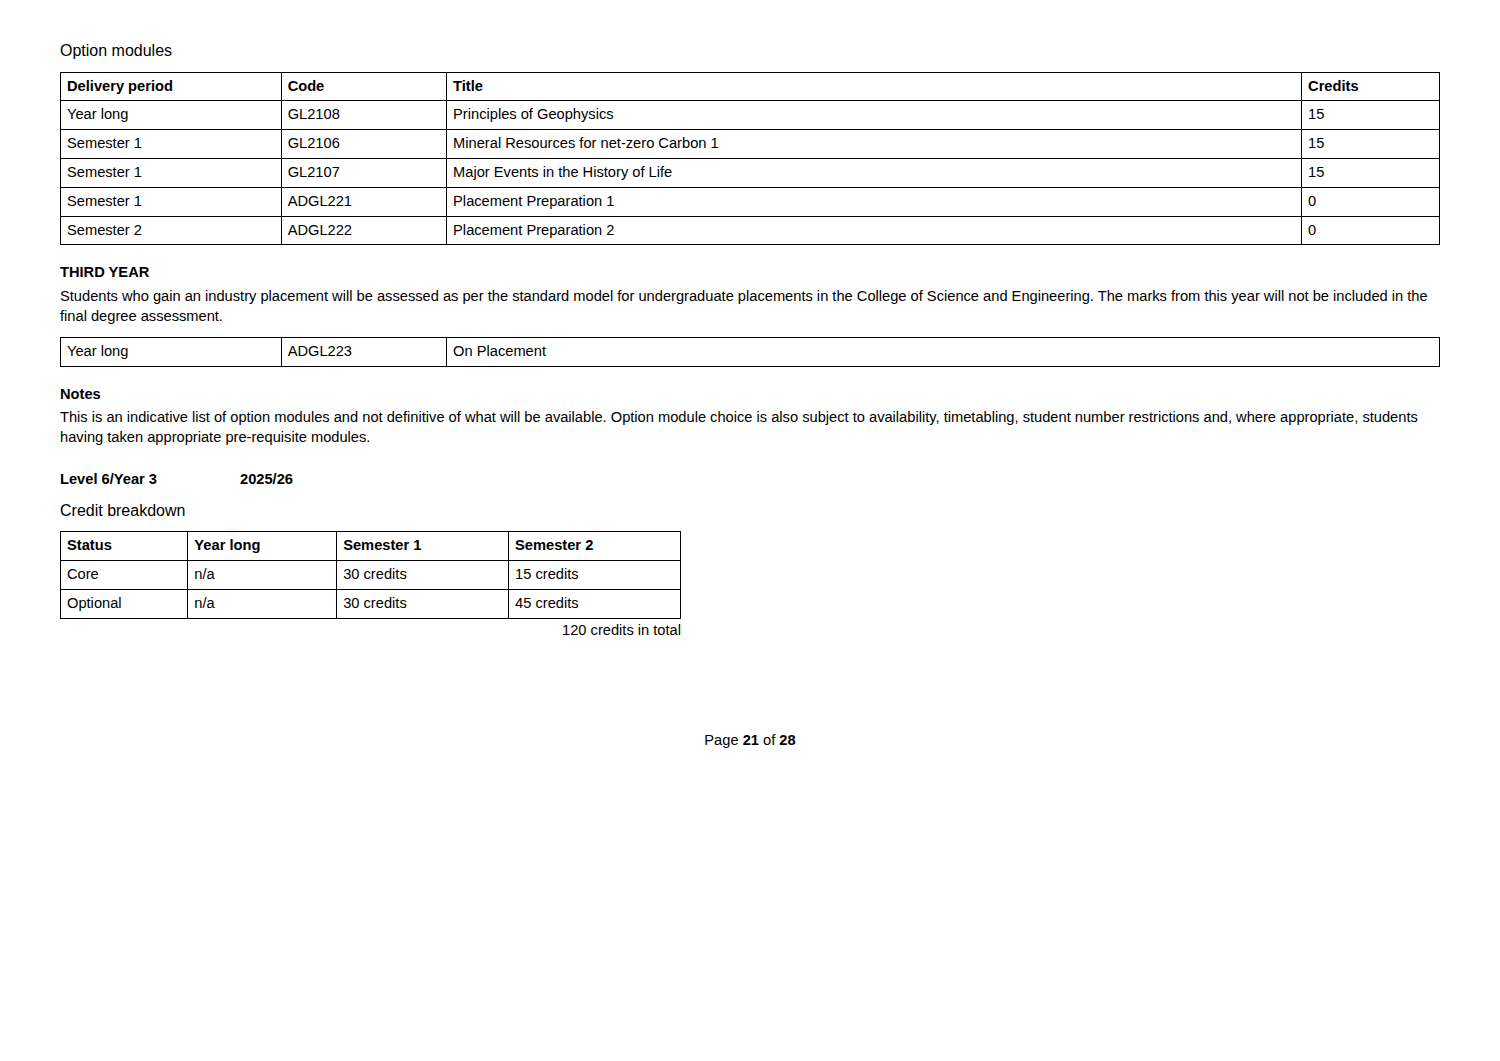Option modules
| Delivery period | Code | Title | Credits |
| --- | --- | --- | --- |
| Year long | GL2108 | Principles of Geophysics | 15 |
| Semester 1 | GL2106 | Mineral Resources for net-zero Carbon 1 | 15 |
| Semester 1 | GL2107 | Major Events in the History of Life | 15 |
| Semester 1 | ADGL221 | Placement Preparation 1 | 0 |
| Semester 2 | ADGL222 | Placement Preparation 2 | 0 |
THIRD YEAR
Students who gain an industry placement will be assessed as per the standard model for undergraduate placements in the College of Science and Engineering. The marks from this year will not be included in the final degree assessment.
| Year long | ADGL223 | On Placement |
Notes
This is an indicative list of option modules and not definitive of what will be available. Option module choice is also subject to availability, timetabling, student number restrictions and, where appropriate, students having taken appropriate pre-requisite modules.
Level 6/Year 32025/26
Credit breakdown
| Status | Year long | Semester 1 | Semester 2 |
| --- | --- | --- | --- |
| Core | n/a | 30 credits | 15 credits |
| Optional | n/a | 30 credits | 45 credits |
120 credits in total
Page 21 of 28